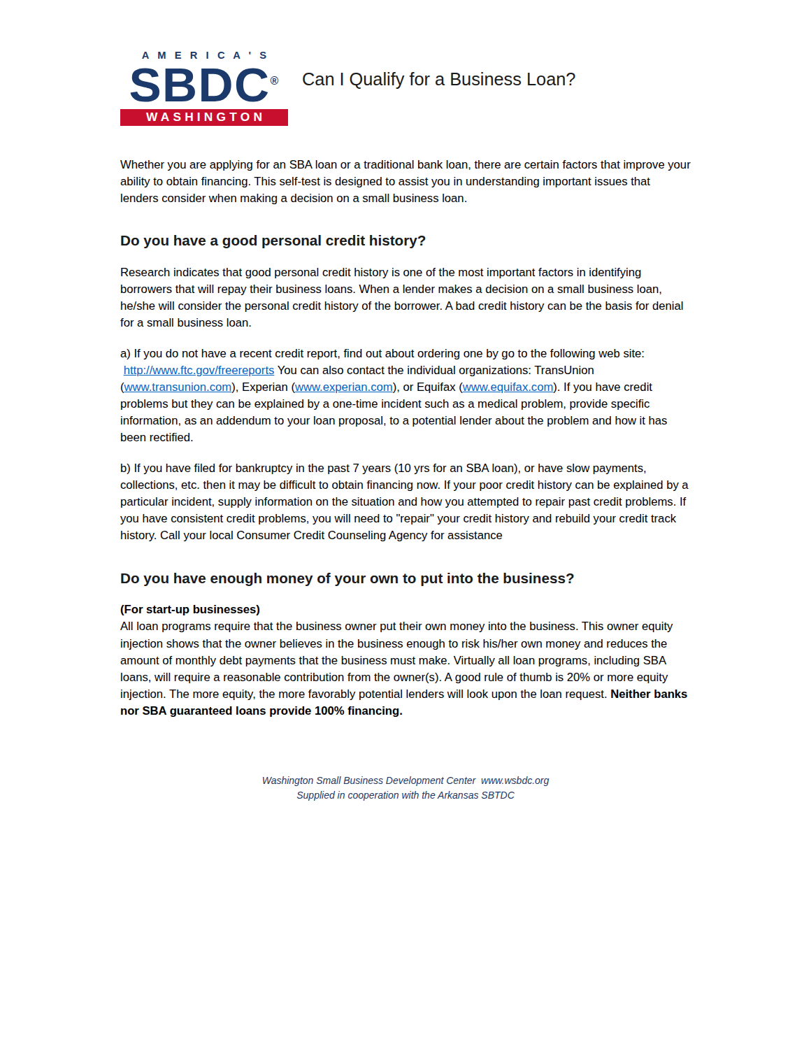A M E R I C A ' S
SBDC®
WASHINGTON
Can I Qualify for a Business Loan?
Whether you are applying for an SBA loan or a traditional bank loan, there are certain factors that improve your ability to obtain financing. This self-test is designed to assist you in understanding important issues that lenders consider when making a decision on a small business loan.
Do you have a good personal credit history?
Research indicates that good personal credit history is one of the most important factors in identifying borrowers that will repay their business loans. When a lender makes a decision on a small business loan, he/she will consider the personal credit history of the borrower. A bad credit history can be the basis for denial for a small business loan.
a) If you do not have a recent credit report, find out about ordering one by go to the following web site: http://www.ftc.gov/freereports You can also contact the individual organizations: TransUnion (www.transunion.com), Experian (www.experian.com), or Equifax (www.equifax.com). If you have credit problems but they can be explained by a one-time incident such as a medical problem, provide specific information, as an addendum to your loan proposal, to a potential lender about the problem and how it has been rectified.
b) If you have filed for bankruptcy in the past 7 years (10 yrs for an SBA loan), or have slow payments, collections, etc. then it may be difficult to obtain financing now. If your poor credit history can be explained by a particular incident, supply information on the situation and how you attempted to repair past credit problems. If you have consistent credit problems, you will need to "repair" your credit history and rebuild your credit track history. Call your local Consumer Credit Counseling Agency for assistance
Do you have enough money of your own to put into the business?
(For start-up businesses)
All loan programs require that the business owner put their own money into the business. This owner equity injection shows that the owner believes in the business enough to risk his/her own money and reduces the amount of monthly debt payments that the business must make. Virtually all loan programs, including SBA loans, will require a reasonable contribution from the owner(s). A good rule of thumb is 20% or more equity injection. The more equity, the more favorably potential lenders will look upon the loan request. Neither banks nor SBA guaranteed loans provide 100% financing.
Washington Small Business Development Center www.wsbdc.org
Supplied in cooperation with the Arkansas SBTDC